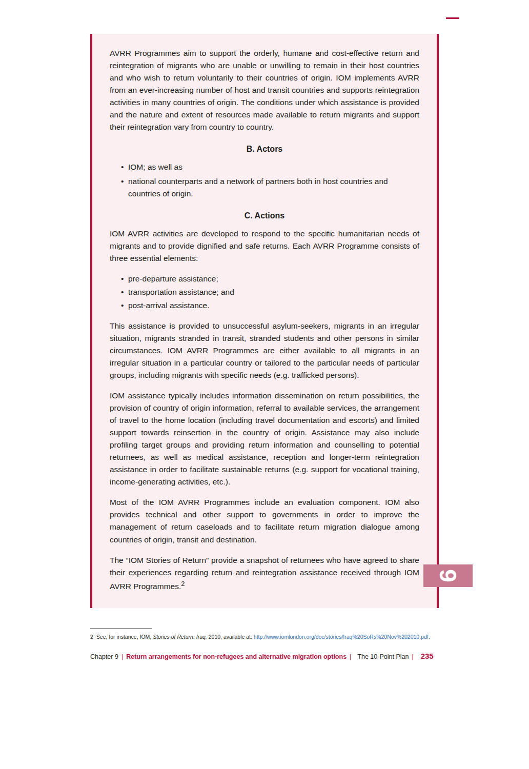AVRR Programmes aim to support the orderly, humane and cost-effective return and reintegration of migrants who are unable or unwilling to remain in their host countries and who wish to return voluntarily to their countries of origin. IOM implements AVRR from an ever-increasing number of host and transit countries and supports reintegration activities in many countries of origin. The conditions under which assistance is provided and the nature and extent of resources made available to return migrants and support their reintegration vary from country to country.
B. Actors
IOM; as well as
national counterparts and a network of partners both in host countries and countries of origin.
C. Actions
IOM AVRR activities are developed to respond to the specific humanitarian needs of migrants and to provide dignified and safe returns. Each AVRR Programme consists of three essential elements:
pre-departure assistance;
transportation assistance; and
post-arrival assistance.
This assistance is provided to unsuccessful asylum-seekers, migrants in an irregular situation, migrants stranded in transit, stranded students and other persons in similar circumstances. IOM AVRR Programmes are either available to all migrants in an irregular situation in a particular country or tailored to the particular needs of particular groups, including migrants with specific needs (e.g. trafficked persons).
IOM assistance typically includes information dissemination on return possibilities, the provision of country of origin information, referral to available services, the arrangement of travel to the home location (including travel documentation and escorts) and limited support towards reinsertion in the country of origin. Assistance may also include profiling target groups and providing return information and counselling to potential returnees, as well as medical assistance, reception and longer-term reintegration assistance in order to facilitate sustainable returns (e.g. support for vocational training, income-generating activities, etc.).
Most of the IOM AVRR Programmes include an evaluation component. IOM also provides technical and other support to governments in order to improve the management of return caseloads and to facilitate return migration dialogue among countries of origin, transit and destination.
The “IOM Stories of Return” provide a snapshot of returnees who have agreed to share their experiences regarding return and reintegration assistance received through IOM AVRR Programmes.2
9
2 See, for instance, IOM, Stories of Return: Iraq, 2010, available at: http://www.iomlondon.org/doc/stories/Iraq%20SoRs%20Nov%202010.pdf.
Chapter 9 | Return arrangements for non-refugees and alternative migration options | The 10-Point Plan | 235